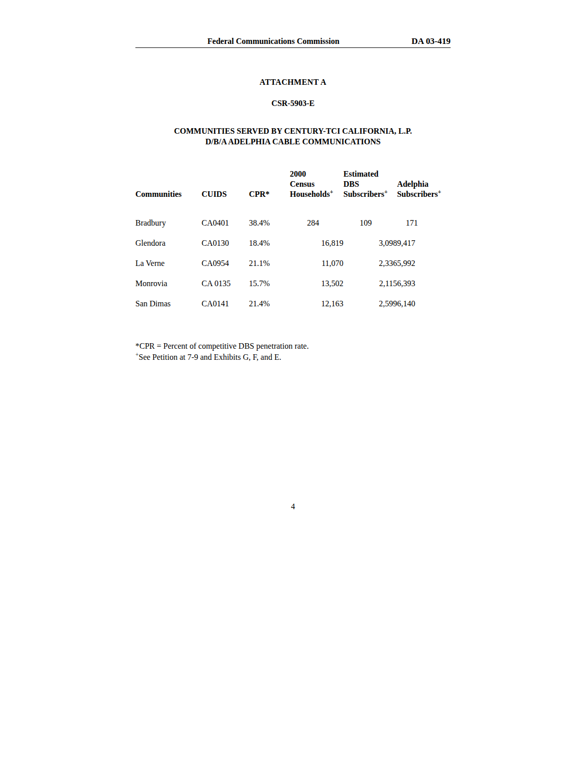Federal Communications Commission
DA 03-419
ATTACHMENT A
CSR-5903-E
COMMUNITIES SERVED BY CENTURY-TCI CALIFORNIA, L.P.
D/B/A ADELPHIA CABLE COMMUNICATIONS
| Communities | CUIDS | CPR* | 2000 Census Households + | Estimated DBS Subscribers + | Adelphia Subscribers + |
| --- | --- | --- | --- | --- | --- |
| Bradbury | CA0401 | 38.4% | 284 | 109 | 171 |
| Glendora | CA0130 | 18.4% | 16,819 | 3,098 | 9,417 |
| La Verne | CA0954 | 21.1% | 11,070 | 2,336 | 5,992 |
| Monrovia | CA 0135 | 15.7% | 13,502 | 2,115 | 6,393 |
| San Dimas | CA0141 | 21.4% | 12,163 | 2,599 | 6,140 |
*CPR = Percent of competitive DBS penetration rate.
+See Petition at 7-9 and Exhibits G, F, and E.
4